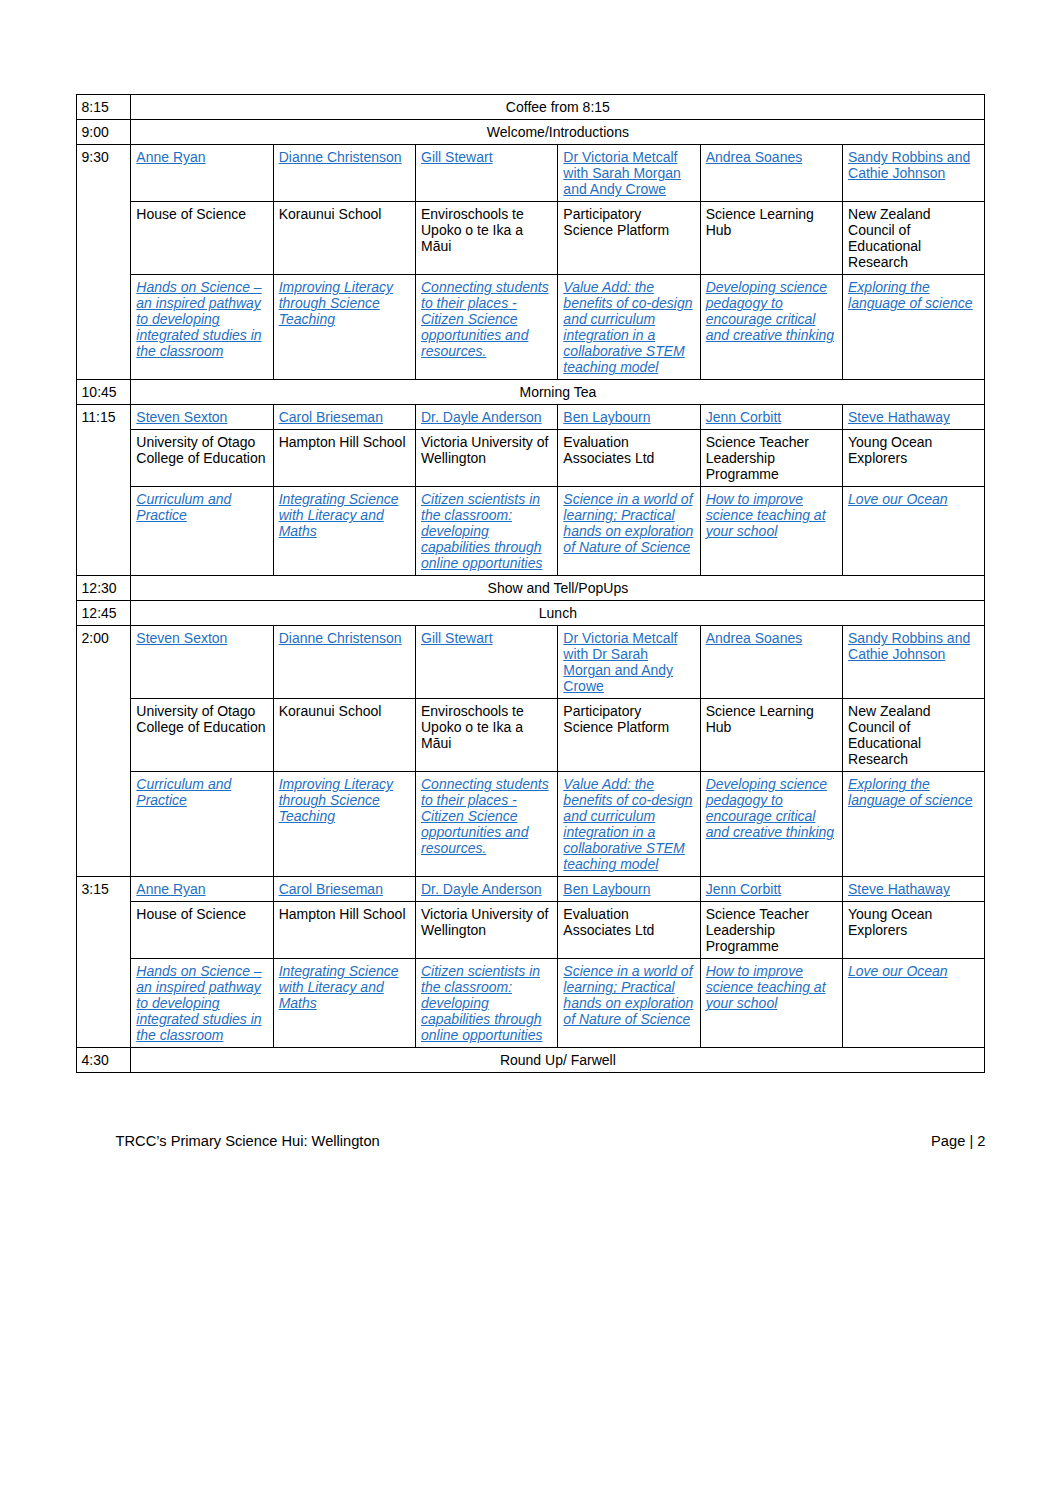| 8:15 | Coffee from 8:15 |
| 9:00 | Welcome/Introductions |
| 9:30 | Anne Ryan | Dianne Christenson | Gill Stewart | Dr Victoria Metcalf with Sarah Morgan and Andy Crowe | Andrea Soanes | Sandy Robbins and Cathie Johnson |
| House of Science | Koraunui School | Enviroschools te Upoko o te Ika a Māui | Participatory Science Platform | Science Learning Hub | New Zealand Council of Educational Research |
| Hands on Science – an inspired pathway to developing integrated studies in the classroom | Improving Literacy through Science Teaching | Connecting students to their places - Citizen Science opportunities and resources. | Value Add: the benefits of co-design and curriculum integration in a collaborative STEM teaching model | Developing science pedagogy to encourage critical and creative thinking | Exploring the language of science |
| 10:45 | Morning Tea |
| 11:15 | Steven Sexton | Carol Brieseman | Dr. Dayle Anderson | Ben Laybourn | Jenn Corbitt | Steve Hathaway |
| University of Otago College of Education | Hampton Hill School | Victoria University of Wellington | Evaluation Associates Ltd | Science Teacher Leadership Programme | Young Ocean Explorers |
| Curriculum and Practice | Integrating Science with Literacy and Maths | Citizen scientists in the classroom: developing capabilities through online opportunities | Science in a world of learning; Practical hands on exploration of Nature of Science | How to improve science teaching at your school | Love our Ocean |
| 12:30 | Show and Tell/PopUps |
| 12:45 | Lunch |
| 2:00 | Steven Sexton | Dianne Christenson | Gill Stewart | Dr Victoria Metcalf with Dr Sarah Morgan and Andy Crowe | Andrea Soanes | Sandy Robbins and Cathie Johnson |
| University of Otago College of Education | Koraunui School | Enviroschools te Upoko o te Ika a Māui | Participatory Science Platform | Science Learning Hub | New Zealand Council of Educational Research |
| Curriculum and Practice | Improving Literacy through Science Teaching | Connecting students to their places - Citizen Science opportunities and resources. | Value Add: the benefits of co-design and curriculum integration in a collaborative STEM teaching model | Developing science pedagogy to encourage critical and creative thinking | Exploring the language of science |
| 3:15 | Anne Ryan | Carol Brieseman | Dr. Dayle Anderson | Ben Laybourn | Jenn Corbitt | Steve Hathaway |
| House of Science | Hampton Hill School | Victoria University of Wellington | Evaluation Associates Ltd | Science Teacher Leadership Programme | Young Ocean Explorers |
| Hands on Science – an inspired pathway to developing integrated studies in the classroom | Integrating Science with Literacy and Maths | Citizen scientists in the classroom: developing capabilities through online opportunities | Science in a world of learning; Practical hands on exploration of Nature of Science | How to improve science teaching at your school | Love our Ocean |
| 4:30 | Round Up/ Farwell |
TRCC’s Primary Science Hui: Wellington
Page | 2